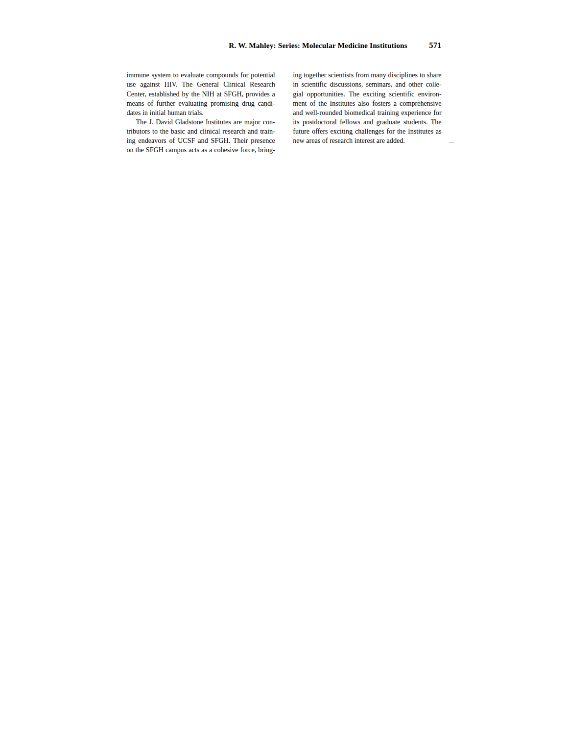R. W. Mahley: Series: Molecular Medicine Institutions 571
immune system to evaluate compounds for potential use against HIV. The General Clinical Research Center, established by the NIH at SFGH, provides a means of further evaluating promising drug candidates in initial human trials.
The J. David Gladstone Institutes are major contributors to the basic and clinical research and training endeavors of UCSF and SFGH. Their presence on the SFGH campus acts as a cohesive force, bringing together scientists from many disciplines to share in scientific discussions, seminars, and other collegial opportunities. The exciting scientific environment of the Institutes also fosters a comprehensive and well-rounded biomedical training experience for its postdoctoral fellows and graduate students. The future offers exciting challenges for the Institutes as new areas of research interest are added.